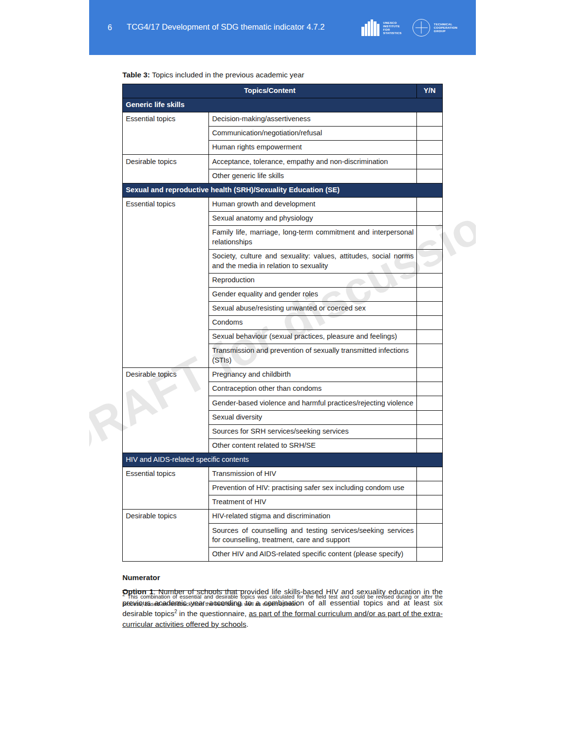6
TCG4/17 Development of SDG thematic indicator 4.7.2
UNESCO
INSTITUTE
FOR
STATISTICS
TECHNICAL
COOPERATION
GROUP
DRAFT for discussion
Table 3: Topics included in the previous academic year
| Topics/Content | Y/N |
| Generic life skills |
| Essential topics | Decision-making/assertiveness | |
| Communication/negotiation/refusal | |
| Human rights empowerment | |
| Desirable topics | Acceptance, tolerance, empathy and non-discrimination | |
| Other generic life skills | |
| Sexual and reproductive health (SRH)/Sexuality Education (SE) |
| Essential topics | Human growth and development | |
| Sexual anatomy and physiology | |
| Family life, marriage, long-term commitment and interpersonal relationships | |
| Society, culture and sexuality: values, attitudes, social norms and the media in relation to sexuality | |
| Reproduction | |
| Gender equality and gender roles | |
| Sexual abuse/resisting unwanted or coerced sex | |
| Condoms | |
| Sexual behaviour (sexual practices, pleasure and feelings) | |
| Transmission and prevention of sexually transmitted infections (STIs) | |
| Desirable topics | Pregnancy and childbirth | |
| Contraception other than condoms | |
| Gender-based violence and harmful practices/rejecting violence | |
| Sexual diversity | |
| Sources for SRH services/seeking services | |
| Other content related to SRH/SE | |
| HIV and AIDS-related specific contents |
| Essential topics | Transmission of HIV | |
| Prevention of HIV: practising safer sex including condom use | |
| Treatment of HIV | |
| Desirable topics | HIV-related stigma and discrimination | |
| Sources of counselling and testing services/seeking services for counselling, treatment, care and support | |
| Other HIV and AIDS-related specific content (please specify) | |
Numerator
Option 1: Number of schools that provided life skills-based HIV and sexuality education in the previous academic year according to a combination of all essential topics and at least six desirable topics2 in the questionnaire, as part of the formal curriculum and/or as part of the extra-curricular activities offered by schools.
2 This combination of essential and desirable topics was calculated for the field test and could be revised during or after the process, based on feedback from the field test as well as expert opinion.